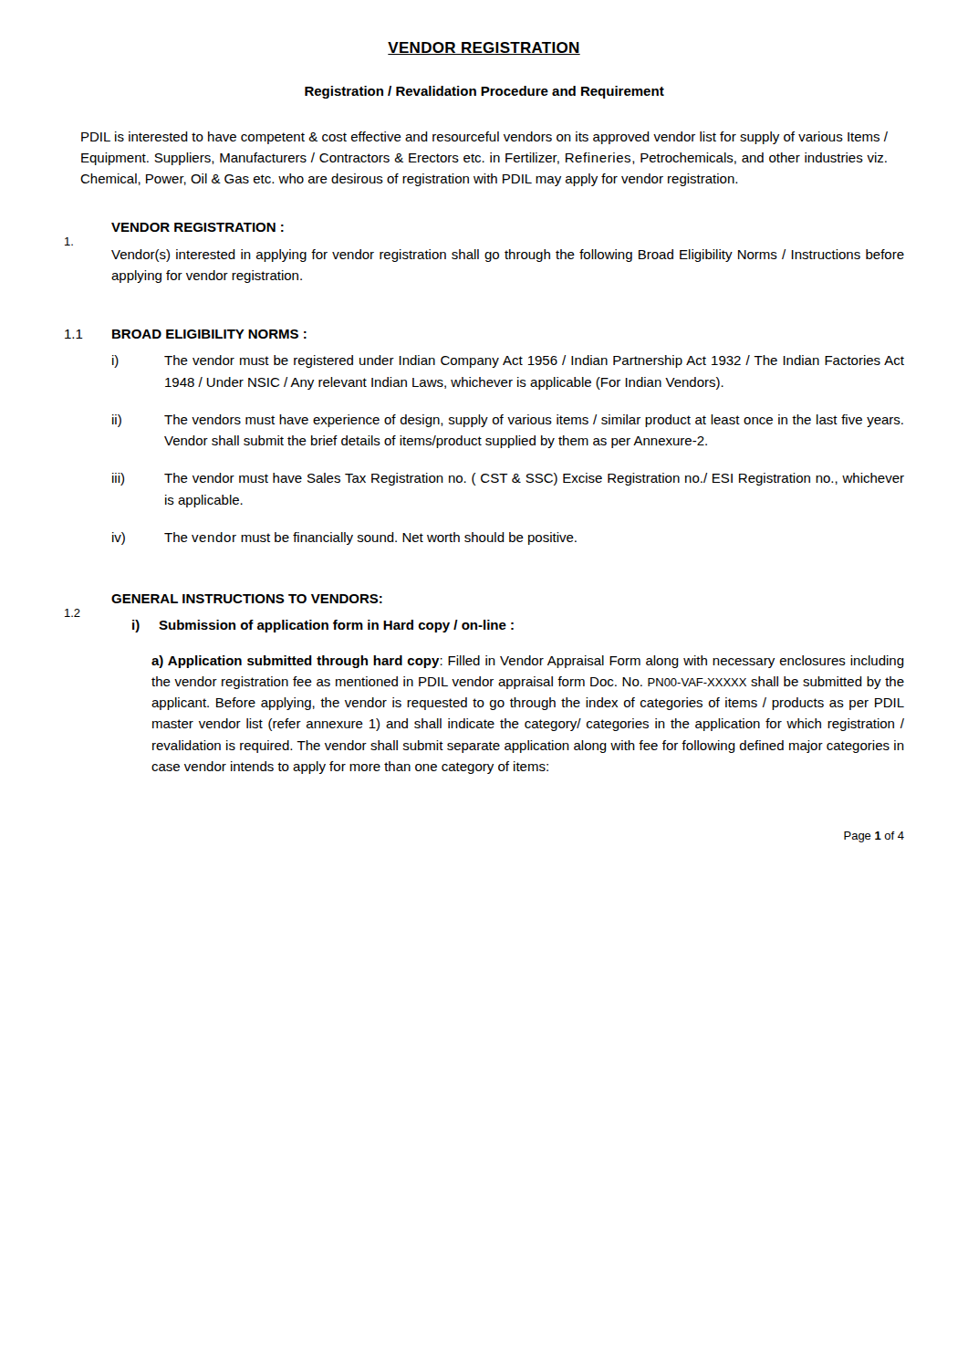VENDOR REGISTRATION
Registration / Revalidation Procedure and Requirement
PDIL is interested to have competent & cost effective and resourceful vendors on its approved vendor list for supply of various Items / Equipment. Suppliers, Manufacturers / Contractors & Erectors etc. in Fertilizer, Refineries, Petrochemicals, and other industries viz. Chemical, Power, Oil & Gas etc. who are desirous of registration with PDIL may apply for vendor registration.
1.
VENDOR REGISTRATION :
Vendor(s) interested in applying for vendor registration shall go through the following Broad Eligibility Norms / Instructions before applying for vendor registration.
1.1
BROAD ELIGIBILITY NORMS :
i) The vendor must be registered under Indian Company Act 1956 / Indian Partnership Act 1932 / The Indian Factories Act 1948 / Under NSIC / Any relevant Indian Laws, whichever is applicable (For Indian Vendors).
ii) The vendors must have experience of design, supply of various items / similar product at least once in the last five years. Vendor shall submit the brief details of items/product supplied by them as per Annexure-2.
iii) The vendor must have Sales Tax Registration no. ( CST & SSC) Excise Registration no./ ESI Registration no., whichever is applicable.
iv) The vendor must be financially sound. Net worth should be positive.
1.2
GENERAL INSTRUCTIONS TO VENDORS:
i) Submission of application form in Hard copy / on-line :
a) Application submitted through hard copy: Filled in Vendor Appraisal Form along with necessary enclosures including the vendor registration fee as mentioned in PDIL vendor appraisal form Doc. No. PN00-VAF-XXXXX shall be submitted by the applicant. Before applying, the vendor is requested to go through the index of categories of items / products as per PDIL master vendor list (refer annexure 1) and shall indicate the category/ categories in the application for which registration / revalidation is required. The vendor shall submit separate application along with fee for following defined major categories in case vendor intends to apply for more than one category of items:
Page 1 of 4